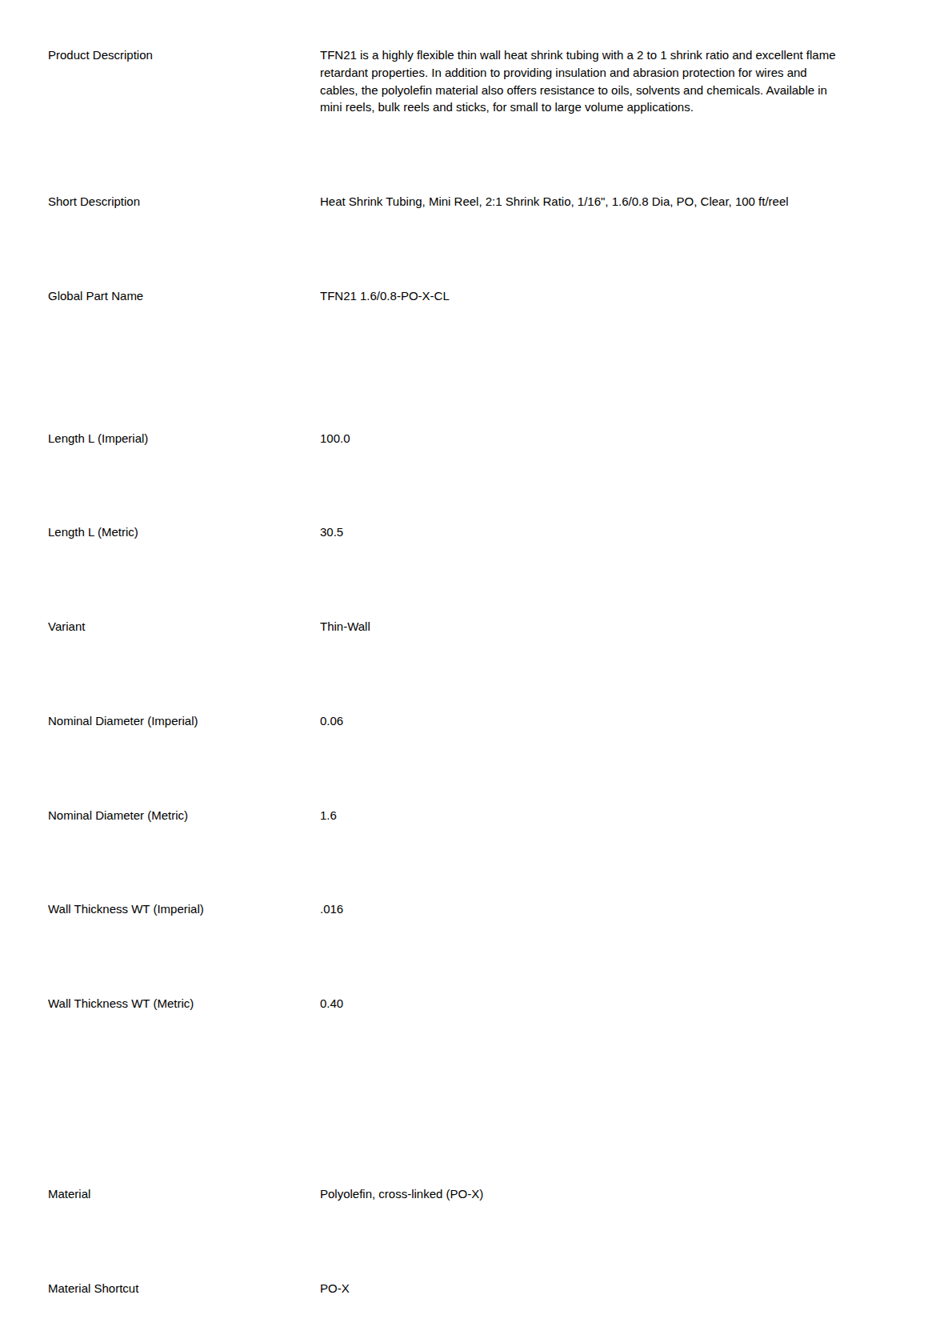| Product Description | TFN21 is a highly flexible thin wall heat shrink tubing with a 2 to 1 shrink ratio and excellent flame retardant properties. In addition to providing insulation and abrasion protection for wires and cables, the polyolefin material also offers resistance to oils, solvents and chemicals. Available in mini reels, bulk reels and sticks, for small to large volume applications. |
| Short Description | Heat Shrink Tubing, Mini Reel, 2:1 Shrink Ratio, 1/16", 1.6/0.8 Dia, PO, Clear, 100 ft/reel |
| Global Part Name | TFN21 1.6/0.8-PO-X-CL |
| Length L (Imperial) | 100.0 |
| Length L (Metric) | 30.5 |
| Variant | Thin-Wall |
| Nominal Diameter (Imperial) | 0.06 |
| Nominal Diameter (Metric) | 1.6 |
| Wall Thickness WT (Imperial) | .016 |
| Wall Thickness WT (Metric) | 0.40 |
| Material | Polyolefin, cross-linked (PO-X) |
| Material Shortcut | PO-X |